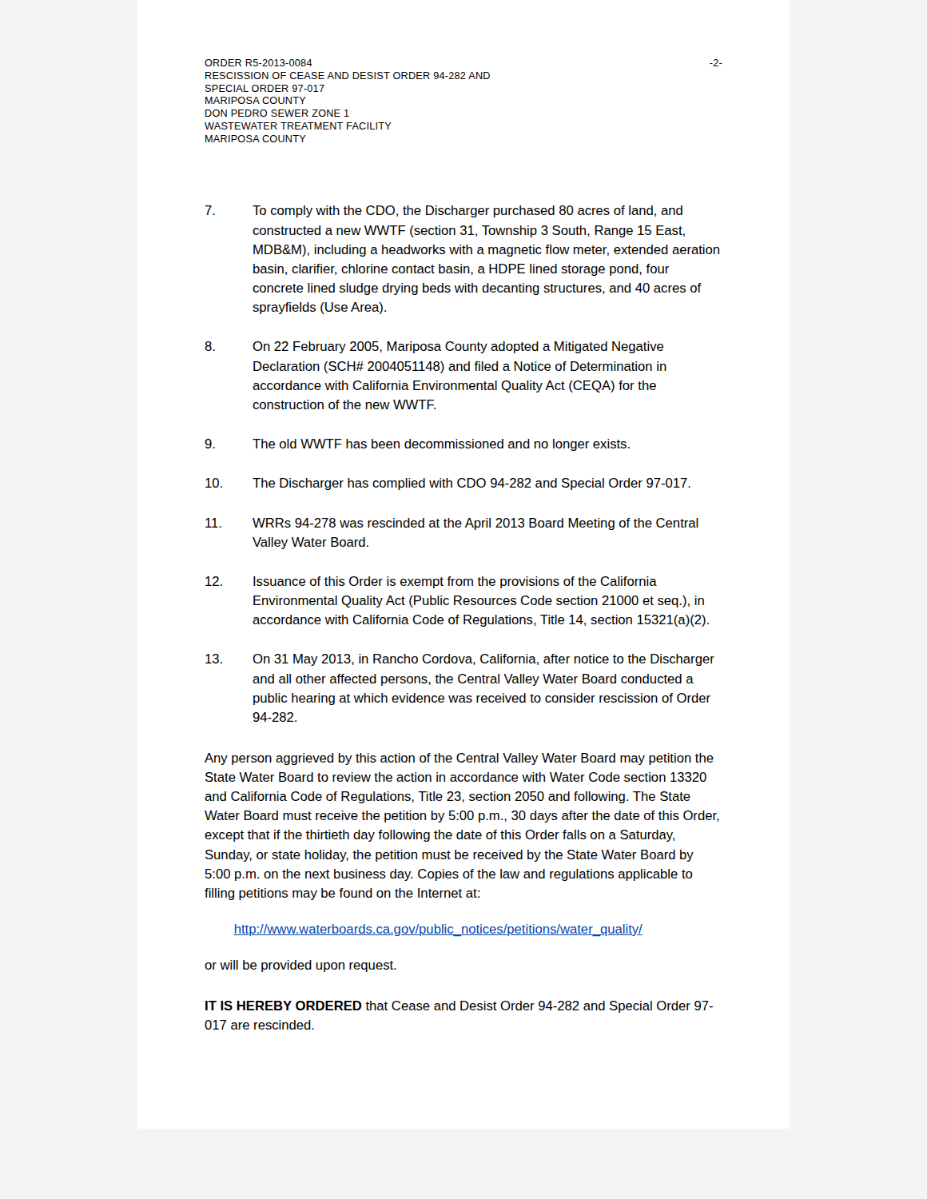-2-
ORDER R5-2013-0084
RESCISSION OF CEASE AND DESIST ORDER 94-282 AND
SPECIAL ORDER 97-017
MARIPOSA COUNTY
DON PEDRO SEWER ZONE 1
WASTEWATER TREATMENT FACILITY
MARIPOSA COUNTY
7. To comply with the CDO, the Discharger purchased 80 acres of land, and constructed a new WWTF (section 31, Township 3 South, Range 15 East, MDB&M), including a headworks with a magnetic flow meter, extended aeration basin, clarifier, chlorine contact basin, a HDPE lined storage pond, four concrete lined sludge drying beds with decanting structures, and 40 acres of sprayfields (Use Area).
8. On 22 February 2005, Mariposa County adopted a Mitigated Negative Declaration (SCH# 2004051148) and filed a Notice of Determination in accordance with California Environmental Quality Act (CEQA) for the construction of the new WWTF.
9. The old WWTF has been decommissioned and no longer exists.
10. The Discharger has complied with CDO 94-282 and Special Order 97-017.
11. WRRs 94-278 was rescinded at the April 2013 Board Meeting of the Central Valley Water Board.
12. Issuance of this Order is exempt from the provisions of the California Environmental Quality Act (Public Resources Code section 21000 et seq.), in accordance with California Code of Regulations, Title 14, section 15321(a)(2).
13. On 31 May 2013, in Rancho Cordova, California, after notice to the Discharger and all other affected persons, the Central Valley Water Board conducted a public hearing at which evidence was received to consider rescission of Order 94-282.
Any person aggrieved by this action of the Central Valley Water Board may petition the State Water Board to review the action in accordance with Water Code section 13320 and California Code of Regulations, Title 23, section 2050 and following. The State Water Board must receive the petition by 5:00 p.m., 30 days after the date of this Order, except that if the thirtieth day following the date of this Order falls on a Saturday, Sunday, or state holiday, the petition must be received by the State Water Board by 5:00 p.m. on the next business day. Copies of the law and regulations applicable to filling petitions may be found on the Internet at:
http://www.waterboards.ca.gov/public_notices/petitions/water_quality/
or will be provided upon request.
IT IS HEREBY ORDERED that Cease and Desist Order 94-282 and Special Order 97-017 are rescinded.